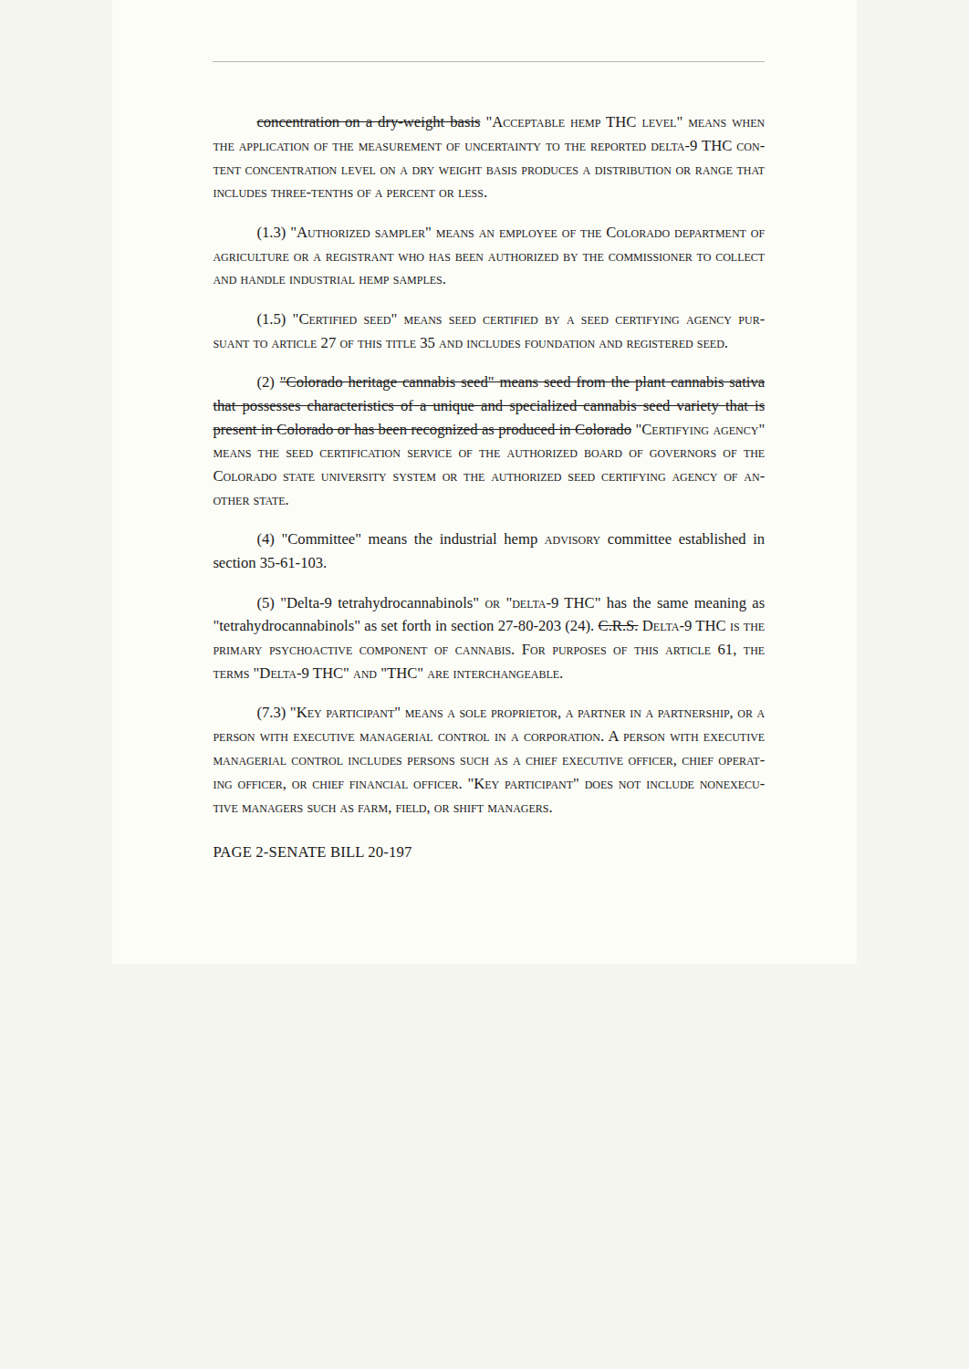concentration on a dry-weight basis "Acceptable hemp THC level" means when the application of the measurement of uncertainty to the reported delta-9 THC content concentration level on a dry weight basis produces a distribution or range that includes three-tenths of a percent or less.
(1.3) "Authorized sampler" means an employee of the Colorado department of agriculture or a registrant who has been authorized by the commissioner to collect and handle industrial hemp samples.
(1.5) "Certified seed" means seed certified by a seed certifying agency pursuant to article 27 of this title 35 and includes foundation and registered seed.
(2) "Colorado heritage cannabis seed" means seed from the plant cannabis sativa that possesses characteristics of a unique and specialized cannabis seed variety that is present in Colorado or has been recognized as produced in Colorado "Certifying agency" means the seed certification service of the authorized board of governors of the Colorado state university system or the authorized seed certifying agency of another state.
(4) "Committee" means the industrial hemp advisory committee established in section 35-61-103.
(5) "Delta-9 tetrahydrocannabinols" or "delta-9 THC" has the same meaning as "tetrahydrocannabinols" as set forth in section 27-80-203 (24). C.R.S. Delta-9 THC is the primary psychoactive component of cannabis. For purposes of this article 61, the terms "Delta-9 THC" and "THC" are interchangeable.
(7.3) "Key participant" means a sole proprietor, a partner in a partnership, or a person with executive managerial control in a corporation. A person with executive managerial control includes persons such as a chief executive officer, chief operating officer, or chief financial officer. "Key participant" does not include nonexecutive managers such as farm, field, or shift managers.
PAGE 2-SENATE BILL 20-197